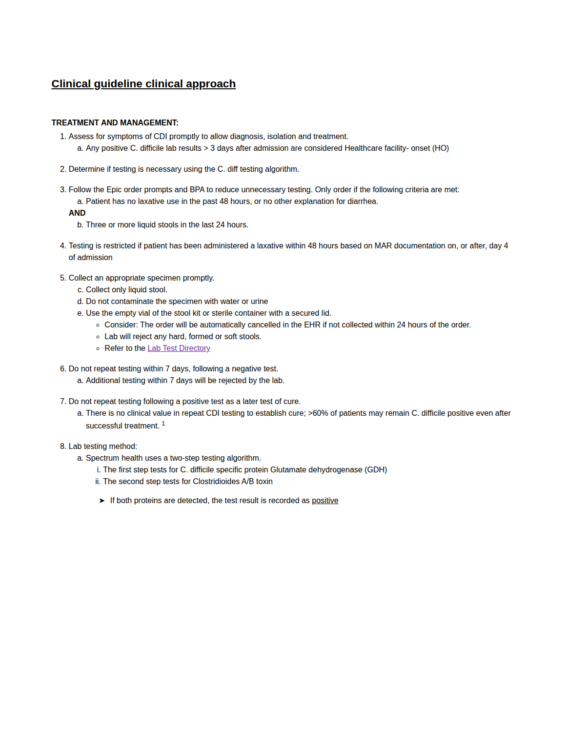Clinical guideline clinical approach
TREATMENT AND MANAGEMENT:
Assess for symptoms of CDI promptly to allow diagnosis, isolation and treatment.
Any positive C. difficile lab results > 3 days after admission are considered Healthcare facility- onset (HO)
Determine if testing is necessary using the C. diff testing algorithm.
Follow the Epic order prompts and BPA to reduce unnecessary testing. Only order if the following criteria are met:
Patient has no laxative use in the past 48 hours, or no other explanation for diarrhea.
AND
Three or more liquid stools in the last 24 hours.
Testing is restricted if patient has been administered a laxative within 48 hours based on MAR documentation on, or after, day 4 of admission
Collect an appropriate specimen promptly.
Collect only liquid stool.
Do not contaminate the specimen with water or urine
Use the empty vial of the stool kit or sterile container with a secured lid.
Consider: The order will be automatically cancelled in the EHR if not collected within 24 hours of the order.
Lab will reject any hard, formed or soft stools.
Refer to the Lab Test Directory
Do not repeat testing within 7 days, following a negative test.
Additional testing within 7 days will be rejected by the lab.
Do not repeat testing following a positive test as a later test of cure.
There is no clinical value in repeat CDI testing to establish cure; >60% of patients may remain C. difficile positive even after successful treatment. 1
Lab testing method:
Spectrum health uses a two-step testing algorithm.
The first step tests for C. difficile specific protein Glutamate dehydrogenase (GDH)
The second step tests for Clostridioides A/B toxin
If both proteins are detected, the test result is recorded as positive